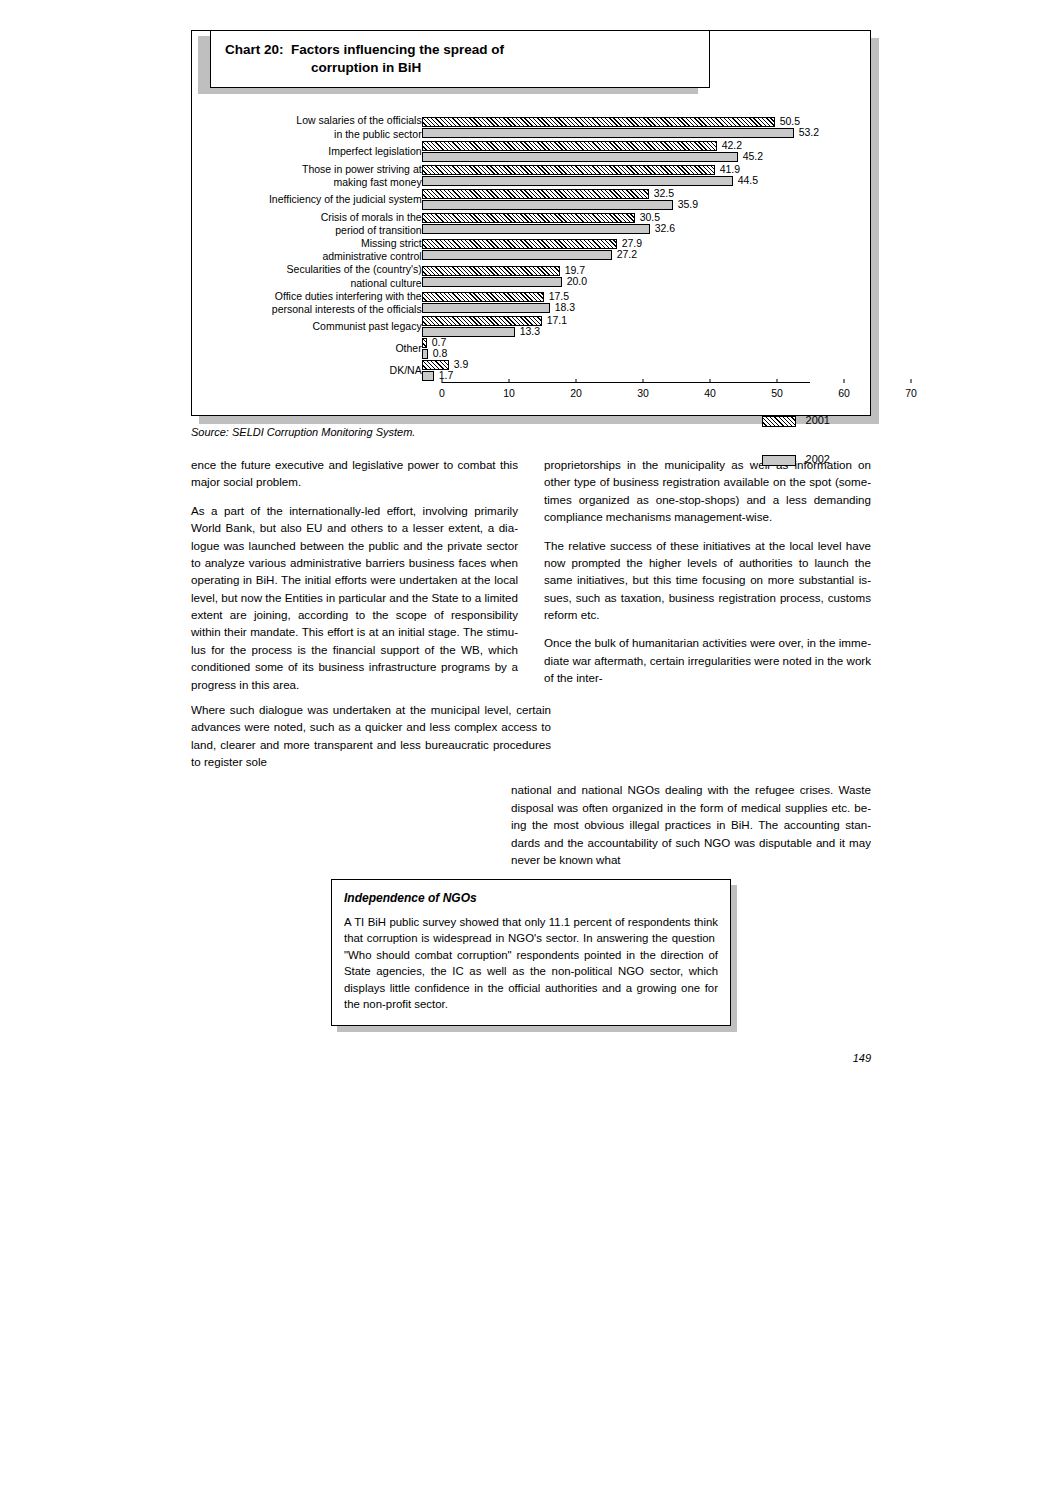Chart 20: Factors influencing the spread of corruption in BiH
2001
2002
| Low salaries of the officials in the public sector | 50.5 53.2 |
| Imperfect legislation | 42.2 45.2 |
| Those in power striving at making fast money | 41.9 44.5 |
| Inefficiency of the judicial system | 32.5 35.9 |
| Crisis of morals in the period of transition | 30.5 32.6 |
| Missing strict administrative control | 27.9 27.2 |
| Secularities of the (country's) national culture | 19.7 20.0 |
| Office duties interfering with the personal interests of the officials | 17.5 18.3 |
| Communist past legacy | 17.1 13.3 |
| Other | 0.7 0.8 |
| DK/NA | 3.9 1.7 |
0 10 20 30 40 50 60 70
Source: SELDI Corruption Monitoring System.
ence the future executive and legislative power to combat this major social problem.
As a part of the internationally-led effort, involving primarily World Bank, but also EU and others to a lesser extent, a dialogue was launched between the public and the private sector to analyze various administrative barriers business faces when operating in BiH. The initial efforts were undertaken at the local level, but now the Entities in particular and the State to a limited extent are joining, according to the scope of responsibility within their mandate. This effort is at an initial stage. The stimulus for the process is the financial support of the WB, which conditioned some of its business infrastructure programs by a progress in this area.
proprietorships in the municipality as well as information on other type of business registration available on the spot (sometimes organized as one-stop-shops) and a less demanding compliance mechanisms management-wise.
The relative success of these initiatives at the local level have now prompted the higher levels of authorities to launch the same initiatives, but this time focusing on more substantial issues, such as taxation, business registration process, customs reform etc.
Once the bulk of humanitarian activities were over, in the immediate war aftermath, certain irregularities were noted in the work of the inter-
Where such dialogue was undertaken at the municipal level, certain advances were noted, such as a quicker and less complex access to land, clearer and more transparent and less bureaucratic procedures to register sole
national and national NGOs dealing with the refugee crises. Waste disposal was often organized in the form of medical supplies etc. being the most obvious illegal practices in BiH. The accounting standards and the accountability of such NGO was disputable and it may never be known what
Independence of NGOs
A TI BiH public survey showed that only 11.1 percent of respondents think that corruption is widespread in NGO's sector. In answering the question "Who should combat corruption" respondents pointed in the direction of State agencies, the IC as well as the non-political NGO sector, which displays little confidence in the official authorities and a growing one for the non-profit sector.
149